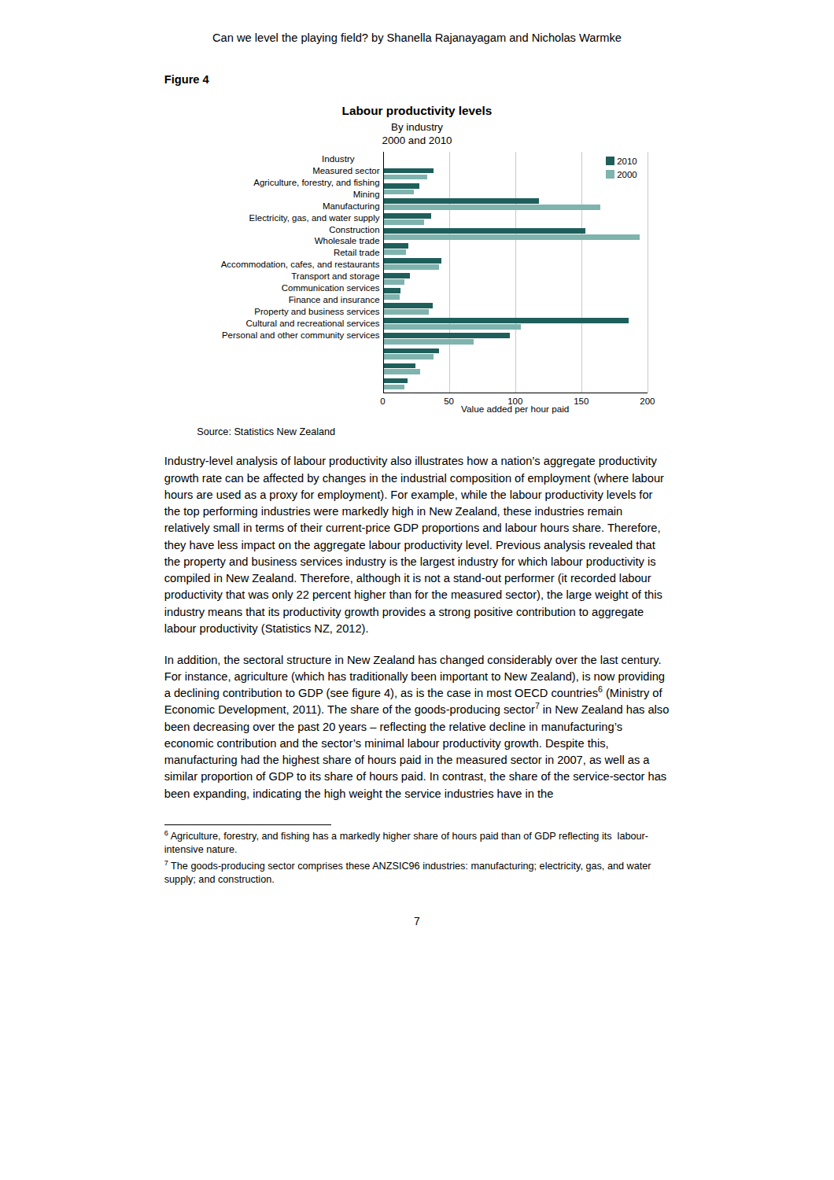Can we level the playing field? by Shanella Rajanayagam and Nicholas Warmke
Figure 4
Labour productivity levels
By industry
2000 and 2010
Industry
Measured sector
Agriculture, forestry, and fishing
Mining
Manufacturing
Electricity, gas, and water supply
Construction
Wholesale trade
Retail trade
Accommodation, cafes, and restaurants
Transport and storage
Communication services
Finance and insurance
Property and business services
Cultural and recreational services
Personal and other community services
2010
2000
0 50 100 150 200
Value added per hour paid
Source: Statistics New Zealand
Industry-level analysis of labour productivity also illustrates how a nation’s aggregate productivity growth rate can be affected by changes in the industrial composition of employment (where labour hours are used as a proxy for employment). For example, while the labour productivity levels for the top performing industries were markedly high in New Zealand, these industries remain relatively small in terms of their current-price GDP proportions and labour hours share. Therefore, they have less impact on the aggregate labour productivity level. Previous analysis revealed that the property and business services industry is the largest industry for which labour productivity is compiled in New Zealand. Therefore, although it is not a stand-out performer (it recorded labour productivity that was only 22 percent higher than for the measured sector), the large weight of this industry means that its productivity growth provides a strong positive contribution to aggregate labour productivity (Statistics NZ, 2012).
In addition, the sectoral structure in New Zealand has changed considerably over the last century. For instance, agriculture (which has traditionally been important to New Zealand), is now providing a declining contribution to GDP (see figure 4), as is the case in most OECD countries6 (Ministry of Economic Development, 2011). The share of the goods-producing sector7 in New Zealand has also been decreasing over the past 20 years – reflecting the relative decline in manufacturing’s economic contribution and the sector’s minimal labour productivity growth. Despite this, manufacturing had the highest share of hours paid in the measured sector in 2007, as well as a similar proportion of GDP to its share of hours paid. In contrast, the share of the service-sector has been expanding, indicating the high weight the service industries have in the
6 Agriculture, forestry, and fishing has a markedly higher share of hours paid than of GDP reflecting its labour-intensive nature.
7 The goods-producing sector comprises these ANZSIC96 industries: manufacturing; electricity, gas, and water supply; and construction.
7